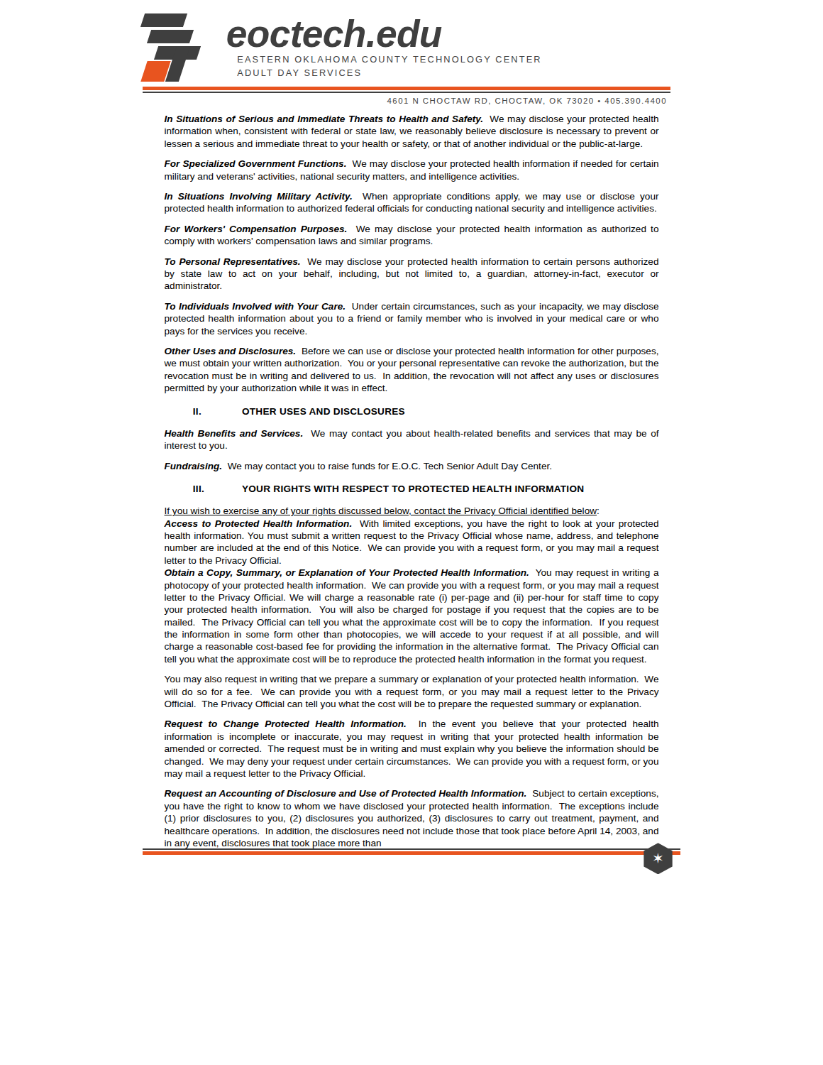eoctech.edu Eastern Oklahoma County Technology Center
Adult Day Services
4601 N Choctaw Rd, Choctaw, OK 73020 • 405.390.4400
In Situations of Serious and Immediate Threats to Health and Safety. We may disclose your protected health information when, consistent with federal or state law, we reasonably believe disclosure is necessary to prevent or lessen a serious and immediate threat to your health or safety, or that of another individual or the public-at-large.
For Specialized Government Functions. We may disclose your protected health information if needed for certain military and veterans' activities, national security matters, and intelligence activities.
In Situations Involving Military Activity. When appropriate conditions apply, we may use or disclose your protected health information to authorized federal officials for conducting national security and intelligence activities.
For Workers' Compensation Purposes. We may disclose your protected health information as authorized to comply with workers' compensation laws and similar programs.
To Personal Representatives. We may disclose your protected health information to certain persons authorized by state law to act on your behalf, including, but not limited to, a guardian, attorney-in-fact, executor or administrator.
To Individuals Involved with Your Care. Under certain circumstances, such as your incapacity, we may disclose protected health information about you to a friend or family member who is involved in your medical care or who pays for the services you receive.
Other Uses and Disclosures. Before we can use or disclose your protected health information for other purposes, we must obtain your written authorization. You or your personal representative can revoke the authorization, but the revocation must be in writing and delivered to us. In addition, the revocation will not affect any uses or disclosures permitted by your authorization while it was in effect.
II. Other Uses and Disclosures
Health Benefits and Services. We may contact you about health-related benefits and services that may be of interest to you.
Fundraising. We may contact you to raise funds for E.O.C. Tech Senior Adult Day Center.
III. Your Rights With Respect to Protected Health Information
If you wish to exercise any of your rights discussed below, contact the Privacy Official identified below:
Access to Protected Health Information. With limited exceptions, you have the right to look at your protected health information. You must submit a written request to the Privacy Official whose name, address, and telephone number are included at the end of this Notice. We can provide you with a request form, or you may mail a request letter to the Privacy Official.
Obtain a Copy, Summary, or Explanation of Your Protected Health Information. You may request in writing a photocopy of your protected health information. We can provide you with a request form, or you may mail a request letter to the Privacy Official. We will charge a reasonable rate (i) per-page and (ii) per-hour for staff time to copy your protected health information. You will also be charged for postage if you request that the copies are to be mailed. The Privacy Official can tell you what the approximate cost will be to copy the information. If you request the information in some form other than photocopies, we will accede to your request if at all possible, and will charge a reasonable cost-based fee for providing the information in the alternative format. The Privacy Official can tell you what the approximate cost will be to reproduce the protected health information in the format you request.
You may also request in writing that we prepare a summary or explanation of your protected health information. We will do so for a fee. We can provide you with a request form, or you may mail a request letter to the Privacy Official. The Privacy Official can tell you what the cost will be to prepare the requested summary or explanation.
Request to Change Protected Health Information. In the event you believe that your protected health information is incomplete or inaccurate, you may request in writing that your protected health information be amended or corrected. The request must be in writing and must explain why you believe the information should be changed. We may deny your request under certain circumstances. We can provide you with a request form, or you may mail a request letter to the Privacy Official.
Request an Accounting of Disclosure and Use of Protected Health Information. Subject to certain exceptions, you have the right to know to whom we have disclosed your protected health information. The exceptions include (1) prior disclosures to you, (2) disclosures you authorized, (3) disclosures to carry out treatment, payment, and healthcare operations. In addition, the disclosures need not include those that took place before April 14, 2003, and in any event, disclosures that took place more than
✶